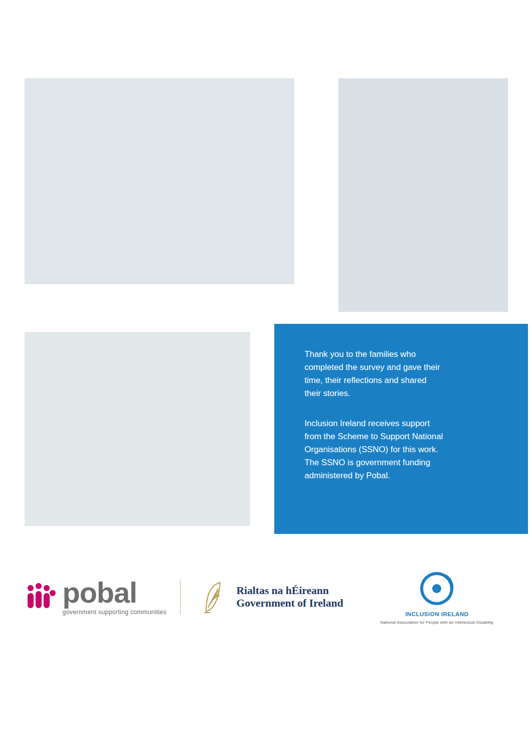Thank you to the families who completed the survey and gave their time, their reflections and shared their stories.
Inclusion Ireland receives support from the Scheme to Support National Organisations (SSNO) for this work. The SSNO is government funding administered by Pobal.
pobal government supporting communities
Rialtas na hÉireann
Government of Ireland
INCLUSION IRELAND National Association for People with an Intellectual Disability